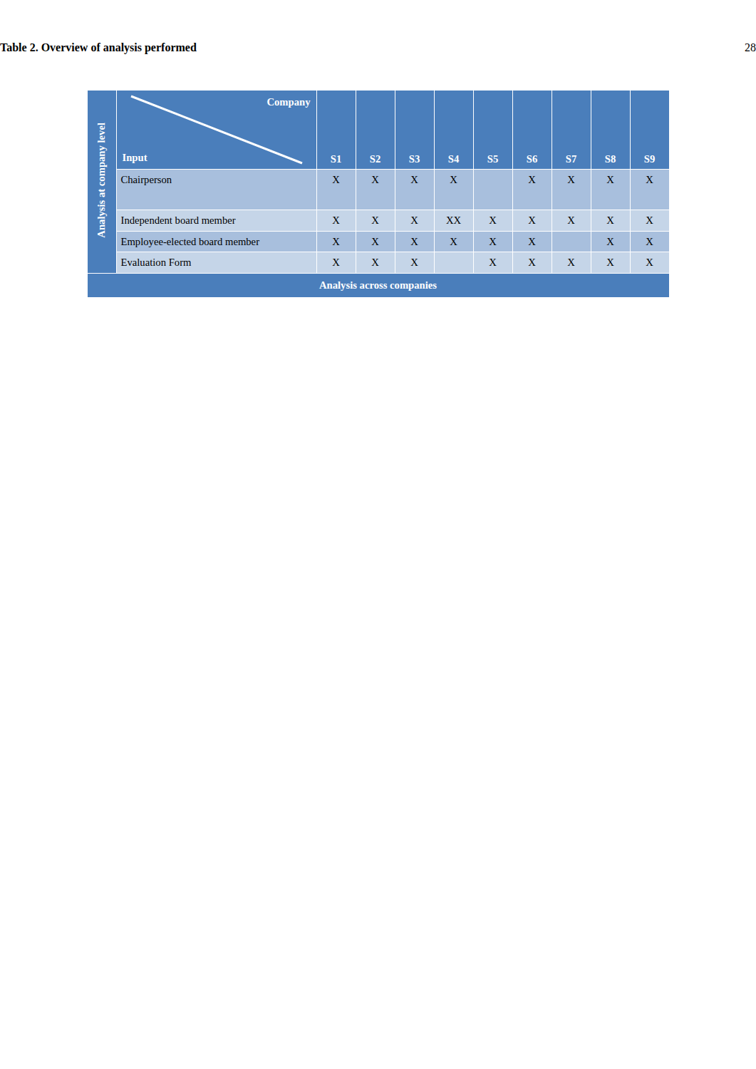28
Table 2. Overview of analysis performed
| Analysis at company level | Company Input | S1 | S2 | S3 | S4 | S5 | S6 | S7 | S8 | S9 |
| Chairperson | X | X | X | X | | X | X | X | X |
| Independent board member | X | X | X | XX | X | X | X | X | X |
| Employee-elected board member | X | X | X | X | X | X | | X | X |
| Evaluation Form | X | X | X | | X | X | X | X | X |
| Analysis across companies |